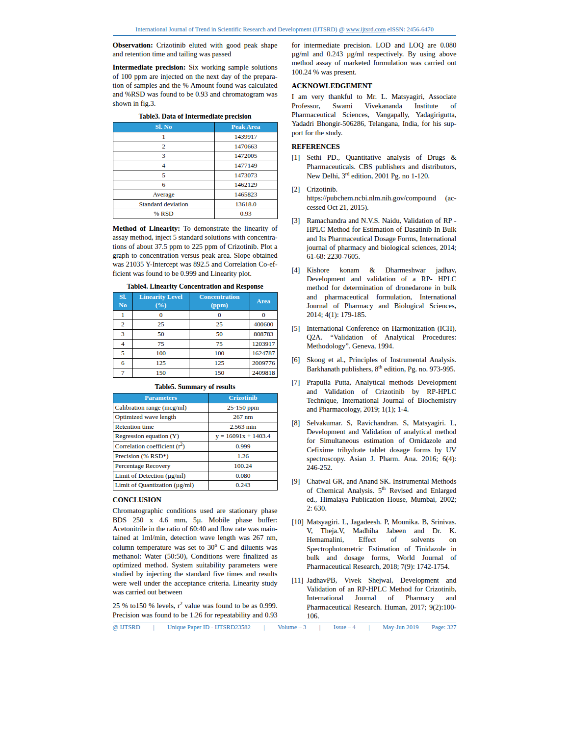International Journal of Trend in Scientific Research and Development (IJTSRD) @ www.ijtsrd.com eISSN: 2456-6470
Observation: Crizotinib eluted with good peak shape and retention time and tailing was passed
Intermediate precision: Six working sample solutions of 100 ppm are injected on the next day of the preparation of samples and the % Amount found was calculated and %RSD was found to be 0.93 and chromatogram was shown in fig.3.
Table3. Data of Intermediate precision
| Sl. No | Peak Area |
| --- | --- |
| 1 | 1439917 |
| 2 | 1470663 |
| 3 | 1472005 |
| 4 | 1477149 |
| 5 | 1473073 |
| 6 | 1462129 |
| Average | 1465823 |
| Standard deviation | 13618.0 |
| % RSD | 0.93 |
Method of Linearity: To demonstrate the linearity of assay method, inject 5 standard solutions with concentrations of about 37.5 ppm to 225 ppm of Crizotinib. Plot a graph to concentration versus peak area. Slope obtained was 21035 Y-Intercept was 892.5 and Correlation Co-efficient was found to be 0.999 and Linearity plot.
Table4. Linearity Concentration and Response
| Sl. No | Linearity Level (%) | Concentration (ppm) | Area |
| --- | --- | --- | --- |
| 1 | 0 | 0 | 0 |
| 2 | 25 | 25 | 400600 |
| 3 | 50 | 50 | 808783 |
| 4 | 75 | 75 | 1203917 |
| 5 | 100 | 100 | 1624787 |
| 6 | 125 | 125 | 2009776 |
| 7 | 150 | 150 | 2409818 |
Table5. Summary of results
| Parameters | Crizotinib |
| --- | --- |
| Calibration range (mcg/ml) | 25-150 ppm |
| Optimized wave length | 267 nm |
| Retention time | 2.563 min |
| Regression equation (Y) | y = 16091x + 1403.4 |
| Correlation coefficient (r 2 ) | 0.999 |
| Precision (% RSD*) | 1.26 |
| Percentage Recovery | 100.24 |
| Limit of Detection (µg/ml) | 0.080 |
| Limit of Quantization (µg/ml) | 0.243 |
CONCLUSION
Chromatographic conditions used are stationary phase BDS 250 x 4.6 mm, 5µ. Mobile phase buffer: Acetonitrile in the ratio of 60:40 and flow rate was maintained at 1ml/min, detection wave length was 267 nm, column temperature was set to 30o C and diluents was methanol: Water (50:50), Conditions were finalized as optimized method. System suitability parameters were studied by injecting the standard five times and results were well under the acceptance criteria. Linearity study was carried out between
25 % to150 % levels, r2 value was found to be as 0.999. Precision was found to be 1.26 for repeatability and 0.93 for intermediate precision. LOD and LOQ are 0.080 µg/ml and 0.243 µg/ml respectively. By using above method assay of marketed formulation was carried out 100.24 % was present.
ACKNOWLEDGEMENT
I am very thankful to Mr. L. Matsyagiri, Associate Professor, Swami Vivekananda Institute of Pharmaceutical Sciences, Vangapally, Yadagirigutta, Yadadri Bhongir-506286, Telangana, India, for his support for the study.
REFERENCES
[1] Sethi PD., Quantitative analysis of Drugs & Pharmaceuticals. CBS publishers and distributors, New Delhi, 3rd edition, 2001 Pg. no 1-120.
[2] Crizotinib. https://pubchem.ncbi.nlm.nih.gov/compound (accessed Oct 21, 2015).
[3] Ramachandra and N.V.S. Naidu, Validation of RP -HPLC Method for Estimation of Dasatinib In Bulk and Its Pharmaceutical Dosage Forms, International journal of pharmacy and biological sciences, 2014; 61-68: 2230-7605.
[4] Kishore konam & Dharmeshwar jadhav, Development and validation of a RP- HPLC method for determination of dronedarone in bulk and pharmaceutical formulation, International Journal of Pharmacy and Biological Sciences, 2014; 4(1): 179-185.
[5] International Conference on Harmonization (ICH), Q2A. “Validation of Analytical Procedures: Methodology”. Geneva, 1994.
[6] Skoog et al., Principles of Instrumental Analysis. Barkhanath publishers, 8th edition, Pg. no. 973-995.
[7] Prapulla Putta, Analytical methods Development and Validation of Crizotinib by RP-HPLC Technique, International Journal of Biochemistry and Pharmacology, 2019; 1(1); 1-4.
[8] Selvakumar. S, Ravichandran. S, Matsyagiri. L, Development and Validation of analytical method for Simultaneous estimation of Ornidazole and Cefixime trihydrate tablet dosage forms by UV spectroscopy. Asian J. Pharm. Ana. 2016; 6(4): 246-252.
[9] Chatwal GR, and Anand SK. Instrumental Methods of Chemical Analysis. 5th Revised and Enlarged ed., Himalaya Publication House, Mumbai, 2002; 2: 630.
[10] Matsyagiri. L, Jagadeesh. P, Mounika. B, Srinivas. V, Theja.V, Madhiha Jabeen and Dr. K. Hemamalini, Effect of solvents on Spectrophotometric Estimation of Tinidazole in bulk and dosage forms, World Journal of Pharmaceutical Research, 2018; 7(9): 1742-1754.
[11] JadhavPB, Vivek Shejwal, Development and Validation of an RP-HPLC Method for Crizotinib, International Journal of Pharmacy and Pharmaceutical Research. Human, 2017; 9(2):100-106.
@ IJTSRD | Unique Paper ID - IJTSRD23582 | Volume – 3 | Issue – 4 | May-Jun 2019 Page: 327